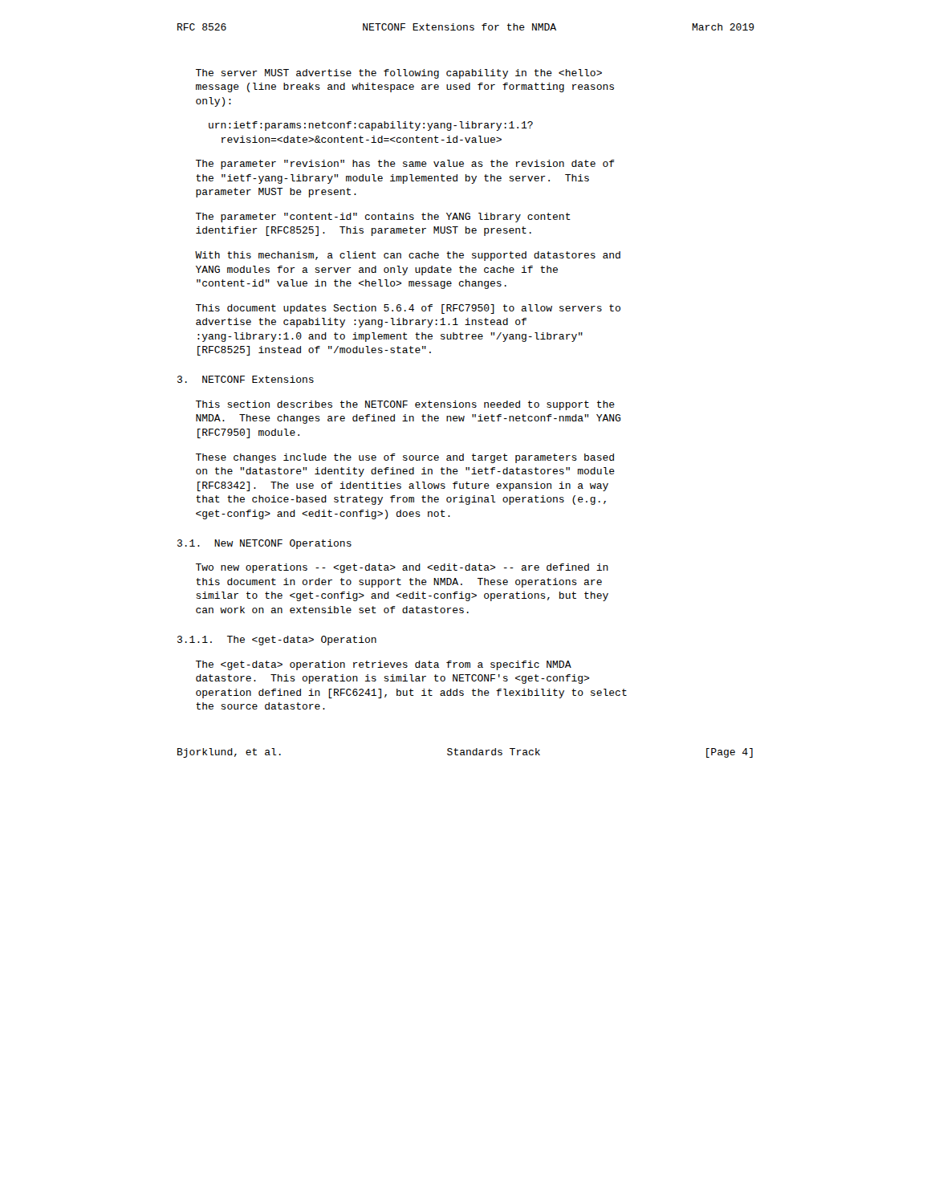RFC 8526 NETCONF Extensions for the NMDA March 2019
The server MUST advertise the following capability in the <hello> message (line breaks and whitespace are used for formatting reasons only):
     urn:ietf:params:netconf:capability:yang-library:1.1?
       revision=<date>&content-id=<content-id-value>
The parameter "revision" has the same value as the revision date of the "ietf-yang-library" module implemented by the server. This parameter MUST be present.
The parameter "content-id" contains the YANG library content identifier [RFC8525]. This parameter MUST be present.
With this mechanism, a client can cache the supported datastores and YANG modules for a server and only update the cache if the "content-id" value in the <hello> message changes.
This document updates Section 5.6.4 of [RFC7950] to allow servers to advertise the capability :yang-library:1.1 instead of :yang-library:1.0 and to implement the subtree "/yang-library" [RFC8525] instead of "/modules-state".
3. NETCONF Extensions
This section describes the NETCONF extensions needed to support the NMDA. These changes are defined in the new "ietf-netconf-nmda" YANG [RFC7950] module.
These changes include the use of source and target parameters based on the "datastore" identity defined in the "ietf-datastores" module [RFC8342]. The use of identities allows future expansion in a way that the choice-based strategy from the original operations (e.g., <get-config> and <edit-config>) does not.
3.1. New NETCONF Operations
Two new operations -- <get-data> and <edit-data> -- are defined in this document in order to support the NMDA. These operations are similar to the <get-config> and <edit-config> operations, but they can work on an extensible set of datastores.
3.1.1. The <get-data> Operation
The <get-data> operation retrieves data from a specific NMDA datastore. This operation is similar to NETCONF's <get-config> operation defined in [RFC6241], but it adds the flexibility to select the source datastore.
Bjorklund, et al. Standards Track [Page 4]